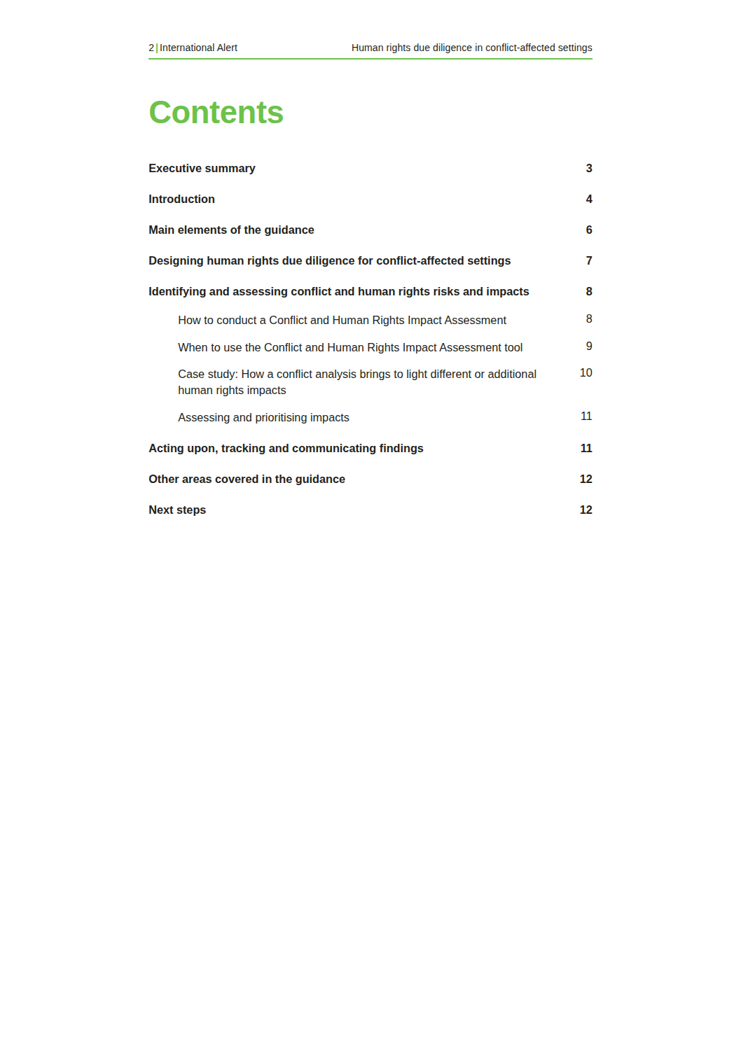2|International Alert
Human rights due diligence in conflict-affected settings
Contents
Executive summary
3
Introduction
4
Main elements of the guidance
6
Designing human rights due diligence for conflict-affected settings
7
Identifying and assessing conflict and human rights risks and impacts
8
How to conduct a Conflict and Human Rights Impact Assessment
8
When to use the Conflict and Human Rights Impact Assessment tool
9
Case study: How a conflict analysis brings to light different or additional human rights impacts
10
Assessing and prioritising impacts
11
Acting upon, tracking and communicating findings
11
Other areas covered in the guidance
12
Next steps
12